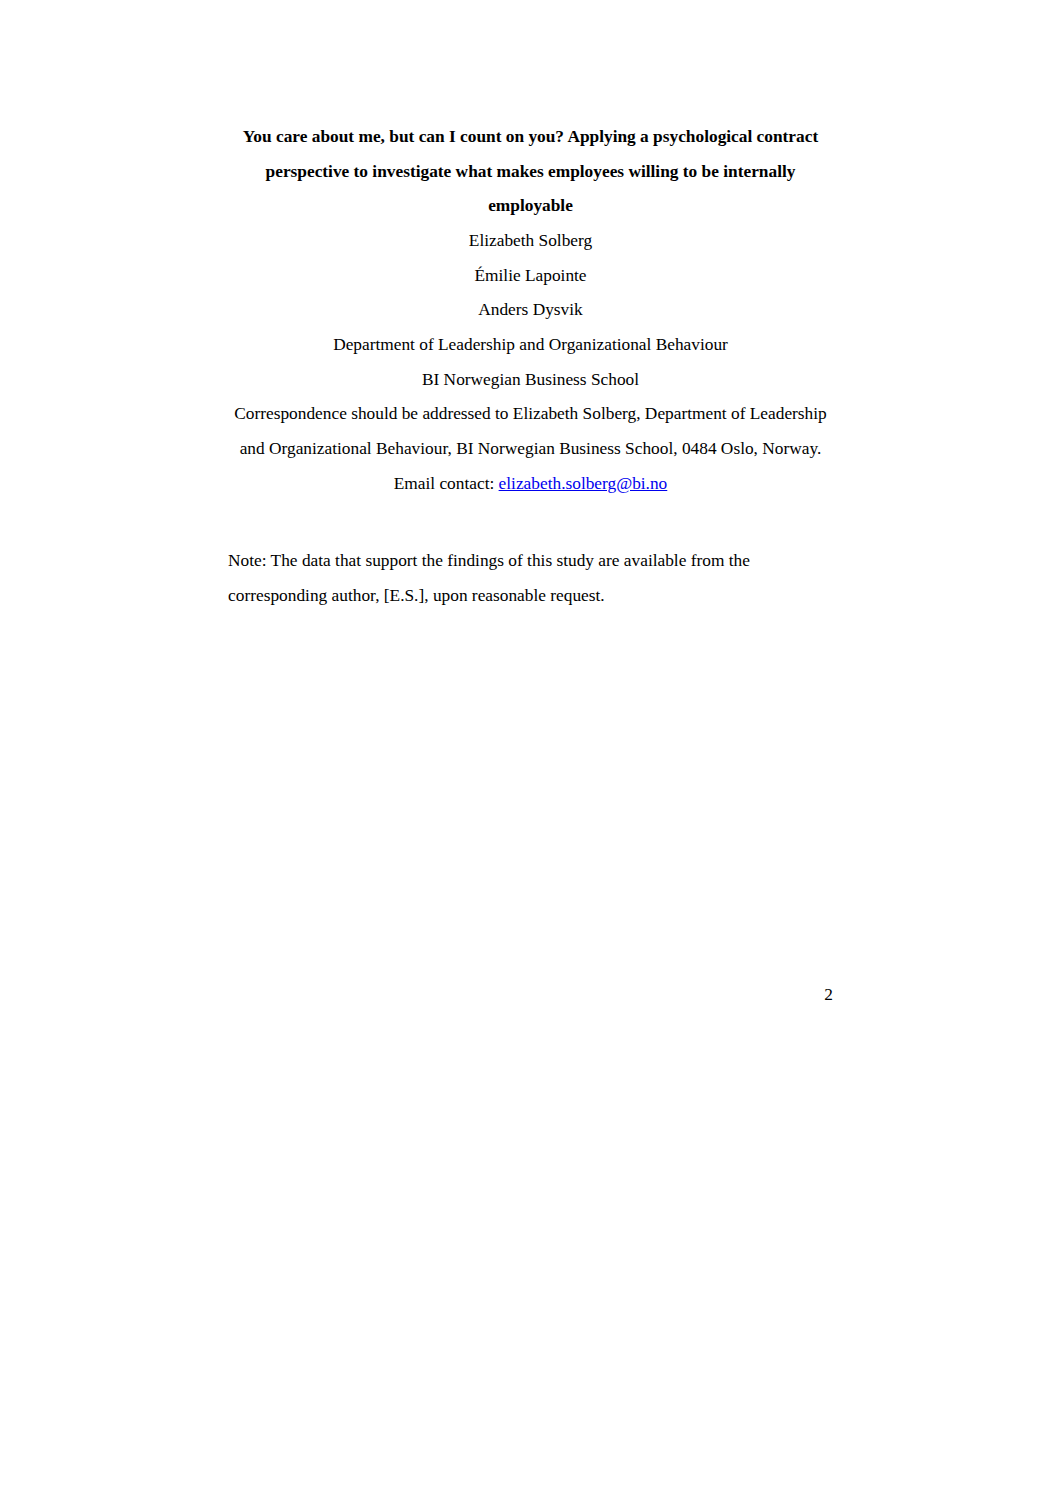You care about me, but can I count on you? Applying a psychological contract perspective to investigate what makes employees willing to be internally employable
Elizabeth Solberg
Émilie Lapointe
Anders Dysvik
Department of Leadership and Organizational Behaviour
BI Norwegian Business School
Correspondence should be addressed to Elizabeth Solberg, Department of Leadership and Organizational Behaviour, BI Norwegian Business School, 0484 Oslo, Norway. Email contact: elizabeth.solberg@bi.no
Note: The data that support the findings of this study are available from the corresponding author, [E.S.], upon reasonable request.
2